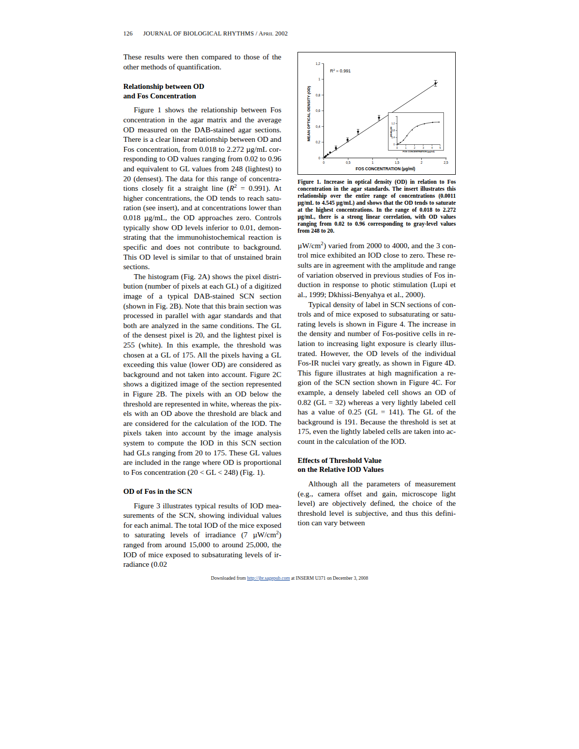126 JOURNAL OF BIOLOGICAL RHYTHMS / April 2002
These results were then compared to those of the other methods of quantification.
Relationship between OD
and Fos Concentration
Figure 1 shows the relationship between Fos concentration in the agar matrix and the average OD measured on the DAB-stained agar sections. There is a clear linear relationship between OD and Fos concentration, from 0.018 to 2.272 µg/mL corresponding to OD values ranging from 0.02 to 0.96 and equivalent to GL values from 248 (lightest) to 20 (densest). The data for this range of concentrations closely fit a straight line (R2 = 0.991). At higher concentrations, the OD tends to reach saturation (see insert), and at concentrations lower than 0.018 µg/mL, the OD approaches zero. Controls typically show OD levels inferior to 0.01, demonstrating that the immunohistochemical reaction is specific and does not contribute to background. This OD level is similar to that of unstained brain sections.
The histogram (Fig. 2A) shows the pixel distribution (number of pixels at each GL) of a digitized image of a typical DAB-stained SCN section (shown in Fig. 2B). Note that this brain section was processed in parallel with agar standards and that both are analyzed in the same conditions. The GL of the densest pixel is 20, and the lightest pixel is 255 (white). In this example, the threshold was chosen at a GL of 175. All the pixels having a GL exceeding this value (lower OD) are considered as background and not taken into account. Figure 2C shows a digitized image of the section represented in Figure 2B. The pixels with an OD below the threshold are represented in white, whereas the pixels with an OD above the threshold are black and are considered for the calculation of the IOD. The pixels taken into account by the image analysis system to compute the IOD in this SCN section had GLs ranging from 20 to 175. These GL values are included in the range where OD is proportional to Fos concentration (20 < GL < 248) (Fig. 1).
OD of Fos in the SCN
Figure 3 illustrates typical results of IOD measurements of the SCN, showing individual values for each animal. The total IOD of the mice exposed to saturating levels of irradiance (7 µW/cm2) ranged from around 15,000 to around 25,000, the IOD of mice exposed to subsaturating levels of irradiance (0.02
0 0,2 0,4 0,6 0,8 1 1,2 0 0,5 1 1,5 2 2,5 FOS CONCENTRATION (µg/ml) MEAN OPTICAL DENSITY (OD) R2 = 0.991 0 0,4 0,8 1,2 0 1 2 3 4 5 FOS CONCENTRATION (µg/ml) MEAN OD
Figure 1. Increase in optical density (OD) in relation to Fos concentration in the agar standards. The insert illustrates this relationship over the entire range of concentrations (0.0011 µg/mL to 4.545 µg/mL) and shows that the OD tends to saturate at the highest concentrations. In the range of 0.018 to 2.272 µg/mL, there is a strong linear correlation, with OD values ranging from 0.02 to 0.96 corresponding to gray-level values from 248 to 20.
µW/cm2) varied from 2000 to 4000, and the 3 control mice exhibited an IOD close to zero. These results are in agreement with the amplitude and range of variation observed in previous studies of Fos induction in response to photic stimulation (Lupi et al., 1999; Dkhissi-Benyahya et al., 2000).
Typical density of label in SCN sections of controls and of mice exposed to subsaturating or saturating levels is shown in Figure 4. The increase in the density and number of Fos-positive cells in relation to increasing light exposure is clearly illustrated. However, the OD levels of the individual Fos-IR nuclei vary greatly, as shown in Figure 4D. This figure illustrates at high magnification a region of the SCN section shown in Figure 4C. For example, a densely labeled cell shows an OD of 0.82 (GL = 32) whereas a very lightly labeled cell has a value of 0.25 (GL = 141). The GL of the background is 191. Because the threshold is set at 175, even the lightly labeled cells are taken into account in the calculation of the IOD.
Effects of Threshold Value
on the Relative IOD Values
Although all the parameters of measurement (e.g., camera offset and gain, microscope light level) are objectively defined, the choice of the threshold level is subjective, and thus this definition can vary between
Downloaded from http://jbr.sagepub.com at INSERM U371 on December 3, 2008